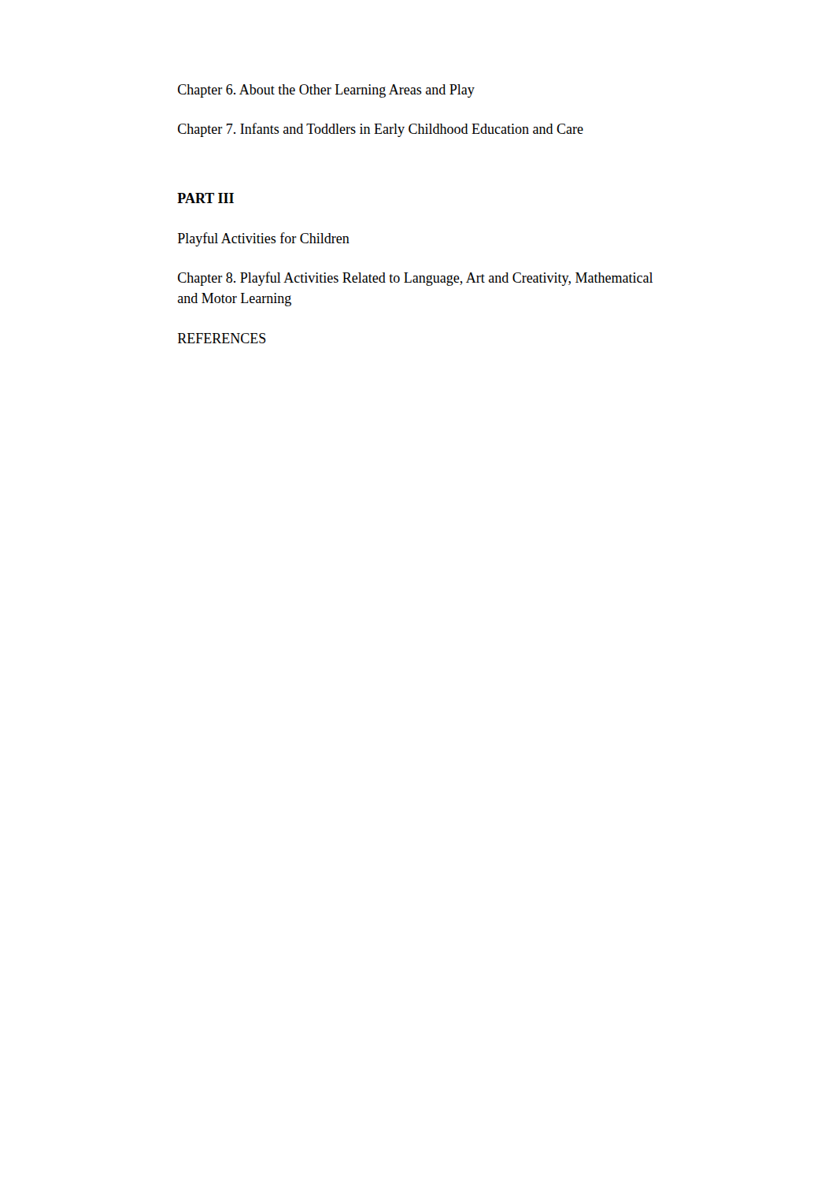Chapter 6. About the Other Learning Areas and Play
Chapter 7. Infants and Toddlers in Early Childhood Education and Care
PART III
Playful Activities for Children
Chapter 8. Playful Activities Related to Language, Art and Creativity, Mathematical and Motor Learning
REFERENCES